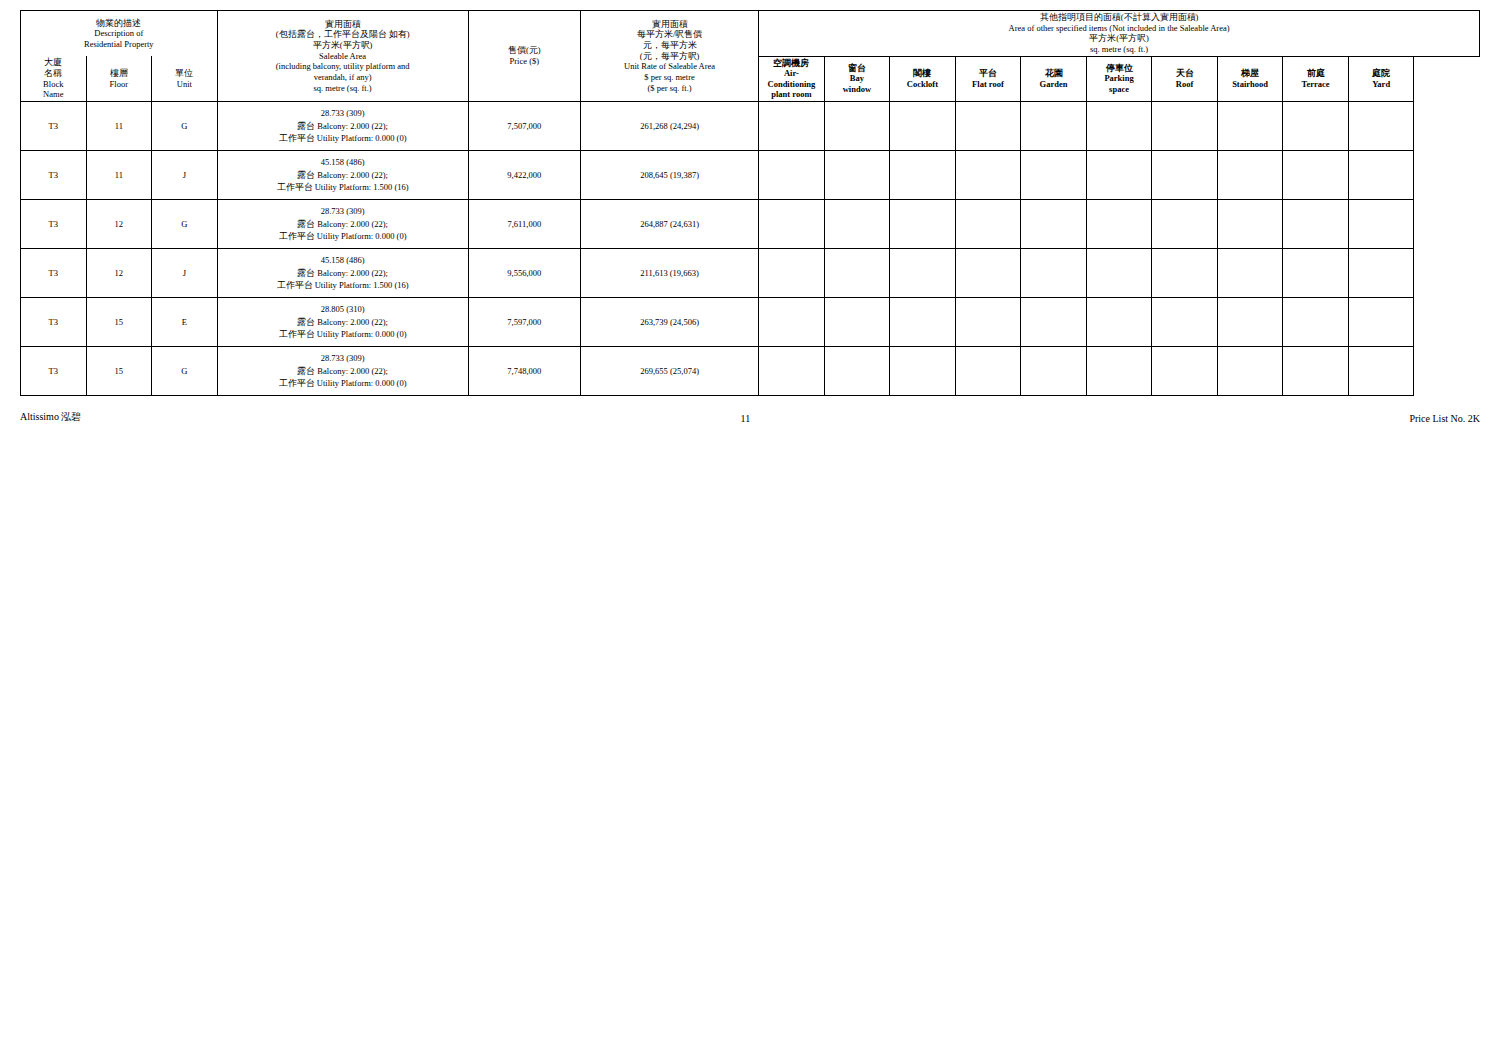| 物業的描述 Description of Residential Property | 實用面積 (包括露台，工作平台及陽台 如有) 平方米(平方呎) Saleable Area (including balcony, utility platform and verandah, if any) sq. metre (sq. ft.) | 售價(元) Price ($) | 實用面積 每平方米/呎售價 元，每平方米 (元，每平方呎) Unit Rate of Saleable Area $ per sq. metre ($ per sq. ft.) | 其他指明項目的面積(不計算入實用面積) Area of other specified items (Not included in the Saleable Area) 平方米(平方呎) sq. metre (sq. ft.) |
| --- | --- | --- | --- | --- |
| 大廈 名稱 Block Name | 樓層 Floor | 單位 Unit | 空調機房 Air- Conditioning plant room | 窗台 Bay window | 閣樓 Cockloft | 平台 Flat roof | 花園 Garden | 停車位 Parking space | 天台 Roof | 梯屋 Stairhood | 前庭 Terrace | 庭院 Yard |
| T3 | 11 | G | 28.733 (309) 露台 Balcony: 2.000 (22); 工作平台 Utility Platform: 0.000 (0) | 7,507,000 | 261,268 (24,294) | | | | | | | | | | |
| T3 | 11 | J | 45.158 (486) 露台 Balcony: 2.000 (22); 工作平台 Utility Platform: 1.500 (16) | 9,422,000 | 208,645 (19,387) | | | | | | | | | | |
| T3 | 12 | G | 28.733 (309) 露台 Balcony: 2.000 (22); 工作平台 Utility Platform: 0.000 (0) | 7,611,000 | 264,887 (24,631) | | | | | | | | | | |
| T3 | 12 | J | 45.158 (486) 露台 Balcony: 2.000 (22); 工作平台 Utility Platform: 1.500 (16) | 9,556,000 | 211,613 (19,663) | | | | | | | | | | |
| T3 | 15 | E | 28.805 (310) 露台 Balcony: 2.000 (22); 工作平台 Utility Platform: 0.000 (0) | 7,597,000 | 263,739 (24,506) | | | | | | | | | | |
| T3 | 15 | G | 28.733 (309) 露台 Balcony: 2.000 (22); 工作平台 Utility Platform: 0.000 (0) | 7,748,000 | 269,655 (25,074) | | | | | | | | | | |
Altissimo 泓碧
11
Price List No. 2K